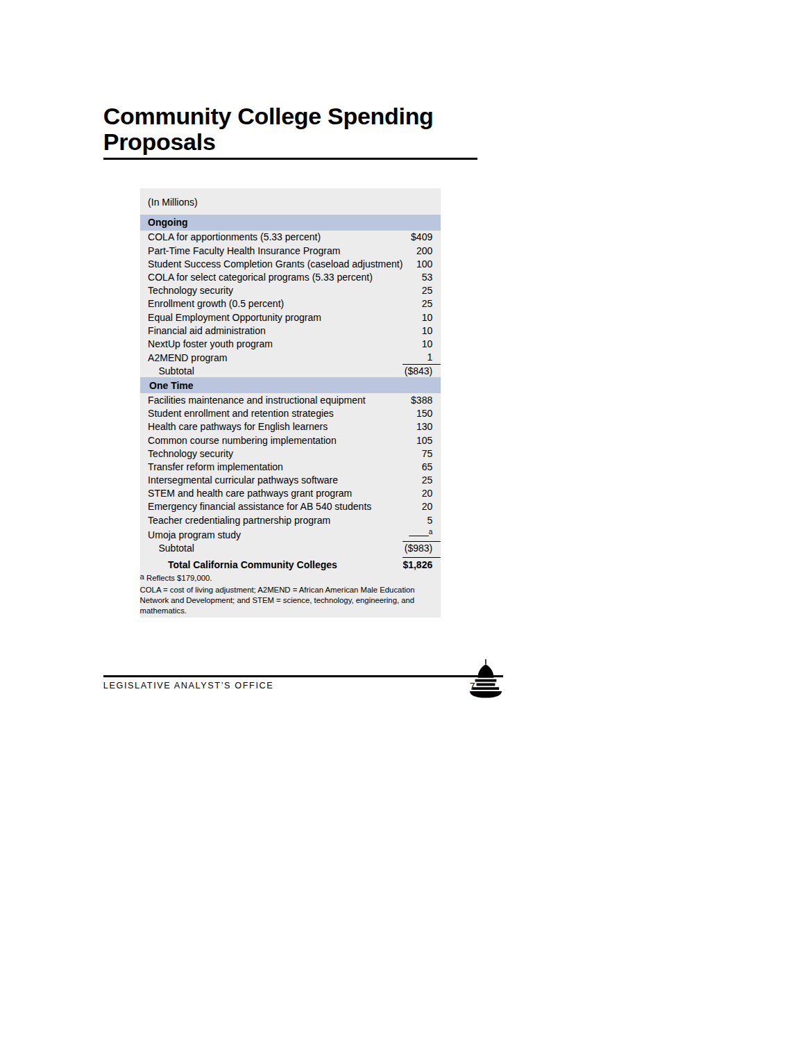Community College Spending Proposals
| (In Millions) |
| Ongoing |
| COLA for apportionments (5.33 percent) | $409 |
| Part-Time Faculty Health Insurance Program | 200 |
| Student Success Completion Grants (caseload adjustment) | 100 |
| COLA for select categorical programs (5.33 percent) | 53 |
| Technology security | 25 |
| Enrollment growth (0.5 percent) | 25 |
| Equal Employment Opportunity program | 10 |
| Financial aid administration | 10 |
| NextUp foster youth program | 10 |
| A2MEND program | 1 |
| Subtotal | ($843) |
| One Time |
| Facilities maintenance and instructional equipment | $388 |
| Student enrollment and retention strategies | 150 |
| Health care pathways for English learners | 130 |
| Common course numbering implementation | 105 |
| Technology security | 75 |
| Transfer reform implementation | 65 |
| Intersegmental curricular pathways software | 25 |
| STEM and health care pathways grant program | 20 |
| Emergency financial assistance for AB 540 students | 20 |
| Teacher credentialing partnership program | 5 |
| Umoja program study | a |
| Subtotal | ($983) |
| Total California Community Colleges | $1,826 |
| a Reflects $179,000. |
| COLA = cost of living adjustment; A2MEND = African American Male Education Network and Development; and STEM = science, technology, engineering, and mathematics. |
LEGISLATIVE ANALYST’S OFFICE
7